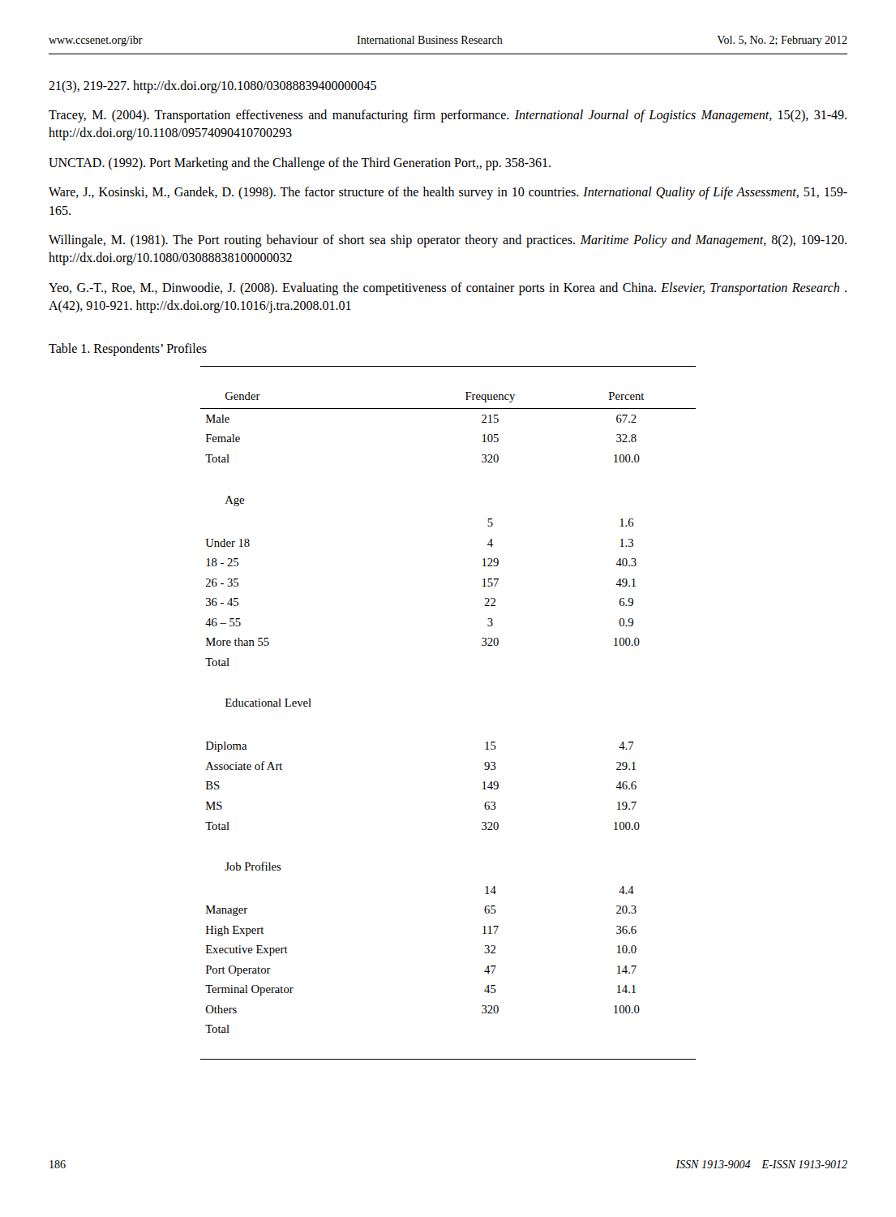www.ccsenet.org/ibr International Business Research Vol. 5, No. 2; February 2012
21(3), 219-227. http://dx.doi.org/10.1080/03088839400000045
Tracey, M. (2004). Transportation effectiveness and manufacturing firm performance. International Journal of Logistics Management, 15(2), 31-49. http://dx.doi.org/10.1108/09574090410700293
UNCTAD. (1992). Port Marketing and the Challenge of the Third Generation Port,, pp. 358-361.
Ware, J., Kosinski, M., Gandek, D. (1998). The factor structure of the health survey in 10 countries. International Quality of Life Assessment, 51, 159-165.
Willingale, M. (1981). The Port routing behaviour of short sea ship operator theory and practices. Maritime Policy and Management, 8(2), 109-120. http://dx.doi.org/10.1080/03088838100000032
Yeo, G.-T., Roe, M., Dinwoodie, J. (2008). Evaluating the competitiveness of container ports in Korea and China. Elsevier, Transportation Research . A(42), 910-921. http://dx.doi.org/10.1016/j.tra.2008.01.01
Table 1. Respondents’ Profiles
| Gender | Frequency | Percent |
| Male | 215 | 67.2 |
| Female | 105 | 32.8 |
| Total | 320 | 100.0 |
| Age | | |
| | 5 | 1.6 |
| Under 18 | 4 | 1.3 |
| 18 - 25 | 129 | 40.3 |
| 26 - 35 | 157 | 49.1 |
| 36 - 45 | 22 | 6.9 |
| 46 – 55 | 3 | 0.9 |
| More than 55 | 320 | 100.0 |
| Total | | |
| Educational Level | | |
| Diploma | 15 | 4.7 |
| Associate of Art | 93 | 29.1 |
| BS | 149 | 46.6 |
| MS | 63 | 19.7 |
| Total | 320 | 100.0 |
| Job Profiles | | |
| | 14 | 4.4 |
| Manager | 65 | 20.3 |
| High Expert | 117 | 36.6 |
| Executive Expert | 32 | 10.0 |
| Port Operator | 47 | 14.7 |
| Terminal Operator | 45 | 14.1 |
| Others | 320 | 100.0 |
| Total | | |
186 ISSN 1913-9004 E-ISSN 1913-9012